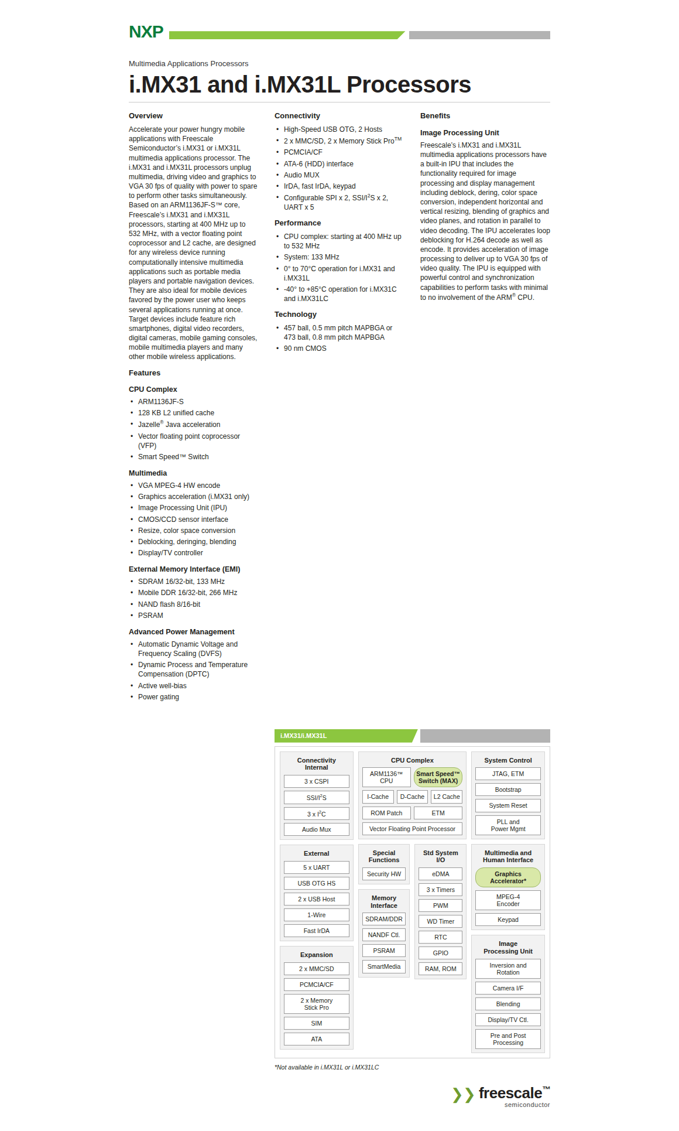NXP
Multimedia Applications Processors
i.MX31 and i.MX31L Processors
Overview
Accelerate your power hungry mobile applications with Freescale Semiconductor’s i.MX31 or i.MX31L multimedia applications processor. The i.MX31 and i.MX31L processors unplug multimedia, driving video and graphics to VGA 30 fps of quality with power to spare to perform other tasks simultaneously. Based on an ARM1136JF-S™ core, Freescale’s i.MX31 and i.MX31L processors, starting at 400 MHz up to 532 MHz, with a vector floating point coprocessor and L2 cache, are designed for any wireless device running computationally intensive multimedia applications such as portable media players and portable navigation devices. They are also ideal for mobile devices favored by the power user who keeps several applications running at once. Target devices include feature rich smartphones, digital video recorders, digital cameras, mobile gaming consoles, mobile multimedia players and many other mobile wireless applications.
Features
CPU Complex
ARM1136JF-S
128 KB L2 unified cache
Jazelle® Java acceleration
Vector floating point coprocessor (VFP)
Smart Speed™ Switch
Multimedia
VGA MPEG-4 HW encode
Graphics acceleration (i.MX31 only)
Image Processing Unit (IPU)
CMOS/CCD sensor interface
Resize, color space conversion
Deblocking, deringing, blending
Display/TV controller
External Memory Interface (EMI)
SDRAM 16/32-bit, 133 MHz
Mobile DDR 16/32-bit, 266 MHz
NAND flash 8/16-bit
PSRAM
Advanced Power Management
Automatic Dynamic Voltage and Frequency Scaling (DVFS)
Dynamic Process and Temperature Compensation (DPTC)
Active well-bias
Power gating
Connectivity
High-Speed USB OTG, 2 Hosts
2 x MMC/SD, 2 x Memory Stick ProTM
PCMCIA/CF
ATA-6 (HDD) interface
Audio MUX
IrDA, fast IrDA, keypad
Configurable SPI x 2, SSI/I2S x 2, UART x 5
Performance
CPU complex: starting at 400 MHz up to 532 MHz
System: 133 MHz
0° to 70°C operation for i.MX31 and i.MX31L
-40° to +85°C operation for i.MX31C and i.MX31LC
Technology
457 ball, 0.5 mm pitch MAPBGA or 473 ball, 0.8 mm pitch MAPBGA
90 nm CMOS
Benefits
Image Processing Unit
Freescale’s i.MX31 and i.MX31L multimedia applications processors have a built-in IPU that includes the functionality required for image processing and display management including deblock, dering, color space conversion, independent horizontal and vertical resizing, blending of graphics and video planes, and rotation in parallel to video decoding. The IPU accelerates loop deblocking for H.264 decode as well as encode. It provides acceleration of image processing to deliver up to VGA 30 fps of video quality. The IPU is equipped with powerful control and synchronization capabilities to perform tasks with minimal to no involvement of the ARM® CPU.
i.MX31/i.MX31L
Connectivity
Internal
3 x CSPI
SSI/I2S
3 x I2C
Audio Mux
External
5 x UART
USB OTG HS
2 x USB Host
1-Wire
Fast IrDA
Expansion
2 x MMC/SD
PCMCIA/CF
2 x Memory
Stick Pro
SIM
ATA
CPU Complex
ARM1136™
CPU
Smart Speed™
Switch (MAX)
I-Cache
D-Cache
L2 Cache
ROM Patch
ETM
Vector Floating Point Processor
Special
Functions
Security HW
Memory
Interface
SDRAM/DDR
NANDF Ctl.
PSRAM
SmartMedia
Std System I/O
eDMA
3 x Timers
PWM
WD Timer
RTC
GPIO
RAM, ROM
System Control
JTAG, ETM
Bootstrap
System Reset
PLL and
Power Mgmt
Multimedia and
Human Interface
Graphics
Accelerator*
MPEG-4
Encoder
Keypad
Image
Processing Unit
Inversion and
Rotation
Camera I/F
Blending
Display/TV Ctl.
Pre and Post
Processing
*Not available in i.MX31L or i.MX31LC
❯❯freescale™
semiconductor